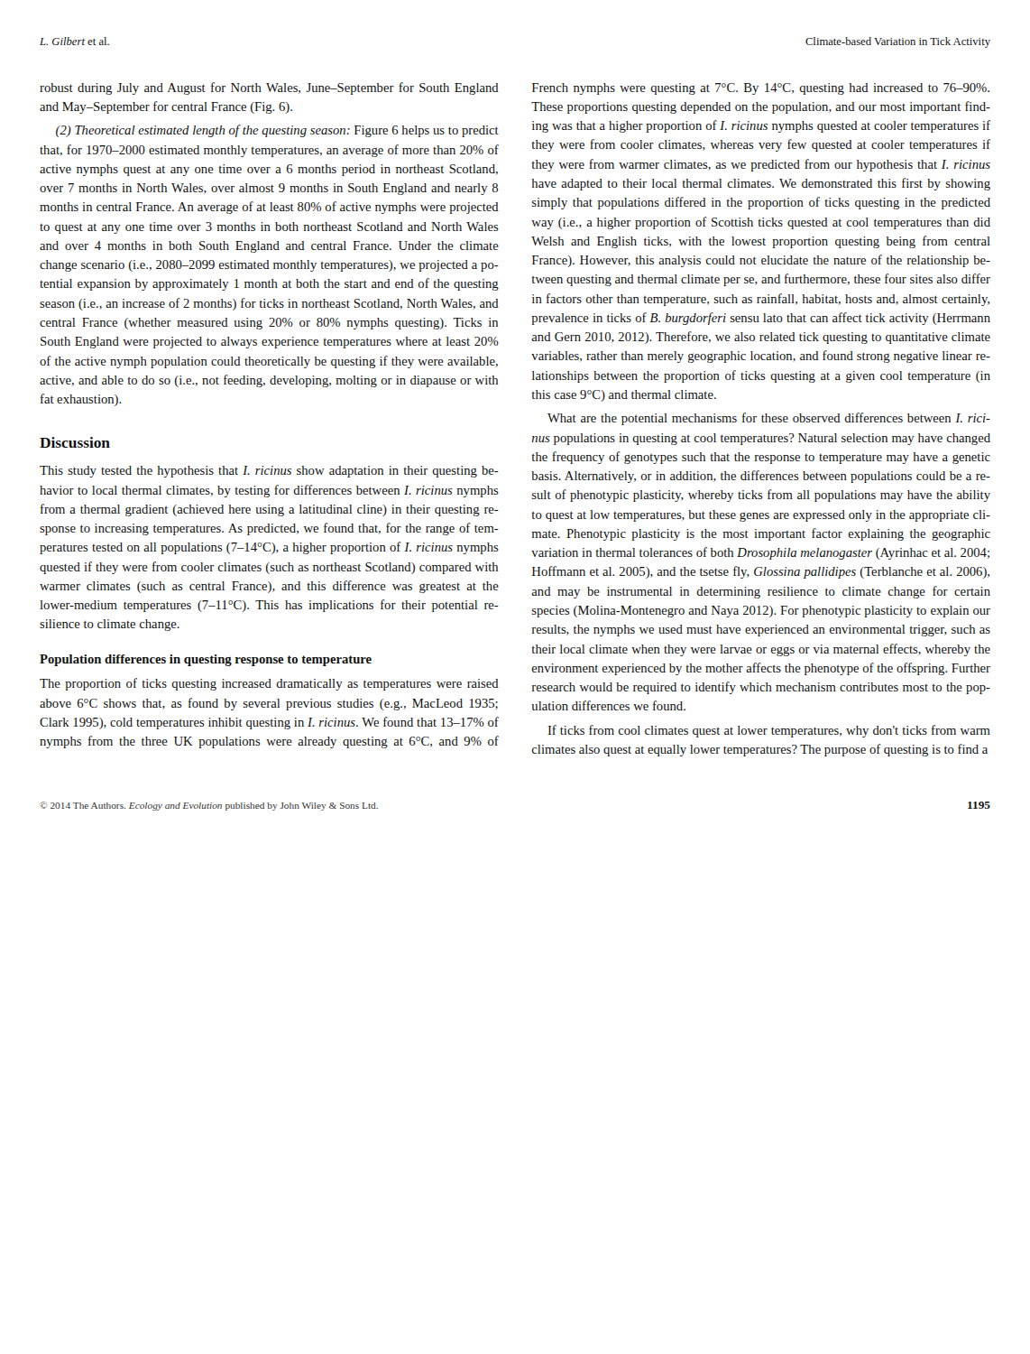L. Gilbert et al.
Climate-based Variation in Tick Activity
robust during July and August for North Wales, June–September for South England and May–September for central France (Fig. 6).
(2) Theoretical estimated length of the questing season: Figure 6 helps us to predict that, for 1970–2000 estimated monthly temperatures, an average of more than 20% of active nymphs quest at any one time over a 6 months period in northeast Scotland, over 7 months in North Wales, over almost 9 months in South England and nearly 8 months in central France. An average of at least 80% of active nymphs were projected to quest at any one time over 3 months in both northeast Scotland and North Wales and over 4 months in both South England and central France. Under the climate change scenario (i.e., 2080–2099 estimated monthly temperatures), we projected a potential expansion by approximately 1 month at both the start and end of the questing season (i.e., an increase of 2 months) for ticks in northeast Scotland, North Wales, and central France (whether measured using 20% or 80% nymphs questing). Ticks in South England were projected to always experience temperatures where at least 20% of the active nymph population could theoretically be questing if they were available, active, and able to do so (i.e., not feeding, developing, molting or in diapause or with fat exhaustion).
Discussion
This study tested the hypothesis that I. ricinus show adaptation in their questing behavior to local thermal climates, by testing for differences between I. ricinus nymphs from a thermal gradient (achieved here using a latitudinal cline) in their questing response to increasing temperatures. As predicted, we found that, for the range of temperatures tested on all populations (7–14°C), a higher proportion of I. ricinus nymphs quested if they were from cooler climates (such as northeast Scotland) compared with warmer climates (such as central France), and this difference was greatest at the lower-medium temperatures (7–11°C). This has implications for their potential resilience to climate change.
Population differences in questing response to temperature
The proportion of ticks questing increased dramatically as temperatures were raised above 6°C shows that, as found by several previous studies (e.g., MacLeod 1935; Clark 1995), cold temperatures inhibit questing in I. ricinus. We found that 13–17% of nymphs from the three UK populations were already questing at 6°C, and 9% of French nymphs were questing at 7°C. By 14°C, questing had increased to 76–90%. These proportions questing depended on the population, and our most important finding was that a higher proportion of I. ricinus nymphs quested at cooler temperatures if they were from cooler climates, whereas very few quested at cooler temperatures if they were from warmer climates, as we predicted from our hypothesis that I. ricinus have adapted to their local thermal climates. We demonstrated this first by showing simply that populations differed in the proportion of ticks questing in the predicted way (i.e., a higher proportion of Scottish ticks quested at cool temperatures than did Welsh and English ticks, with the lowest proportion questing being from central France). However, this analysis could not elucidate the nature of the relationship between questing and thermal climate per se, and furthermore, these four sites also differ in factors other than temperature, such as rainfall, habitat, hosts and, almost certainly, prevalence in ticks of B. burgdorferi sensu lato that can affect tick activity (Herrmann and Gern 2010, 2012). Therefore, we also related tick questing to quantitative climate variables, rather than merely geographic location, and found strong negative linear relationships between the proportion of ticks questing at a given cool temperature (in this case 9°C) and thermal climate.
What are the potential mechanisms for these observed differences between I. ricinus populations in questing at cool temperatures? Natural selection may have changed the frequency of genotypes such that the response to temperature may have a genetic basis. Alternatively, or in addition, the differences between populations could be a result of phenotypic plasticity, whereby ticks from all populations may have the ability to quest at low temperatures, but these genes are expressed only in the appropriate climate. Phenotypic plasticity is the most important factor explaining the geographic variation in thermal tolerances of both Drosophila melanogaster (Ayrinhac et al. 2004; Hoffmann et al. 2005), and the tsetse fly, Glossina pallidipes (Terblanche et al. 2006), and may be instrumental in determining resilience to climate change for certain species (Molina-Montenegro and Naya 2012). For phenotypic plasticity to explain our results, the nymphs we used must have experienced an environmental trigger, such as their local climate when they were larvae or eggs or via maternal effects, whereby the environment experienced by the mother affects the phenotype of the offspring. Further research would be required to identify which mechanism contributes most to the population differences we found.
If ticks from cool climates quest at lower temperatures, why don't ticks from warm climates also quest at equally lower temperatures? The purpose of questing is to find a
© 2014 The Authors. Ecology and Evolution published by John Wiley & Sons Ltd.
1195